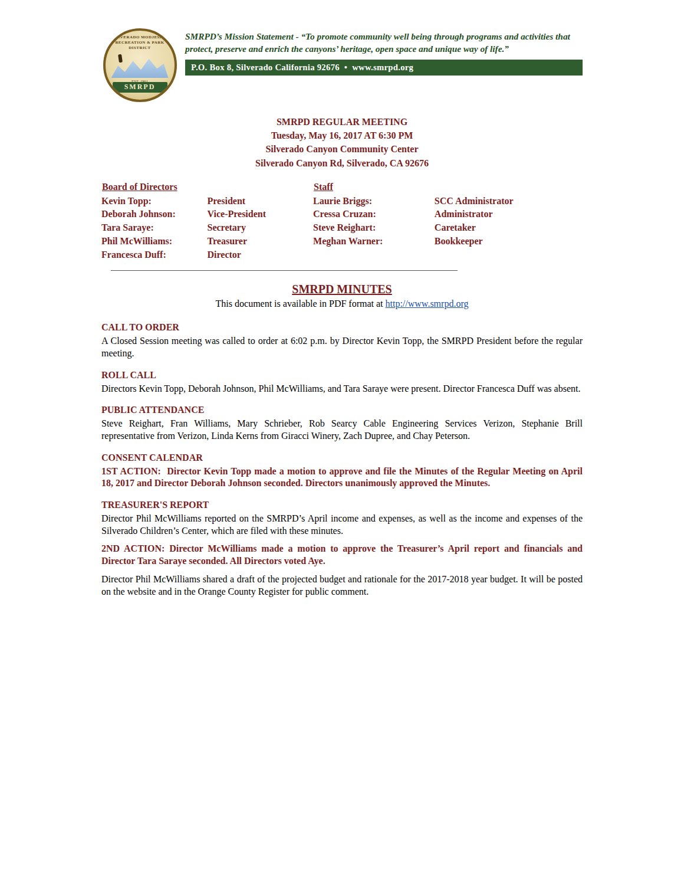SILVERADO MODJESKA RECREATION & PARK DISTRICT
EST. 1961
SMRPD
SMRPD’s Mission Statement - “To promote community well being through programs and activities that protect, preserve and enrich the canyons’ heritage, open space and unique way of life.”
P.O. Box 8, Silverado California 92676 • www.smrpd.org
SMRPD REGULAR MEETING
Tuesday, May 16, 2017 AT 6:30 PM
Silverado Canyon Community Center
Silverado Canyon Rd, Silverado, CA 92676
| Board of Directors | Staff |
| --- | --- |
| Kevin Topp: | President | Laurie Briggs: | SCC Administrator |
| Deborah Johnson: | Vice-President | Cressa Cruzan: | Administrator |
| Tara Saraye: | Secretary | Steve Reighart: | Caretaker |
| Phil McWilliams: | Treasurer | Meghan Warner: | Bookkeeper |
| Francesca Duff: | Director | | |
SMRPD MINUTES
This document is available in PDF format at http://www.smrpd.org
CALL TO ORDER
A Closed Session meeting was called to order at 6:02 p.m. by Director Kevin Topp, the SMRPD President before the regular meeting.
ROLL CALL
Directors Kevin Topp, Deborah Johnson, Phil McWilliams, and Tara Saraye were present. Director Francesca Duff was absent.
PUBLIC ATTENDANCE
Steve Reighart, Fran Williams, Mary Schrieber, Rob Searcy Cable Engineering Services Verizon, Stephanie Brill representative from Verizon, Linda Kerns from Giracci Winery, Zach Dupree, and Chay Peterson.
CONSENT CALENDAR
1ST ACTION: Director Kevin Topp made a motion to approve and file the Minutes of the Regular Meeting on April 18, 2017 and Director Deborah Johnson seconded. Directors unanimously approved the Minutes.
TREASURER'S REPORT
Director Phil McWilliams reported on the SMRPD’s April income and expenses, as well as the income and expenses of the Silverado Children’s Center, which are filed with these minutes.
2ND ACTION: Director McWilliams made a motion to approve the Treasurer’s April report and financials and Director Tara Saraye seconded. All Directors voted Aye.
Director Phil McWilliams shared a draft of the projected budget and rationale for the 2017-2018 year budget. It will be posted on the website and in the Orange County Register for public comment.